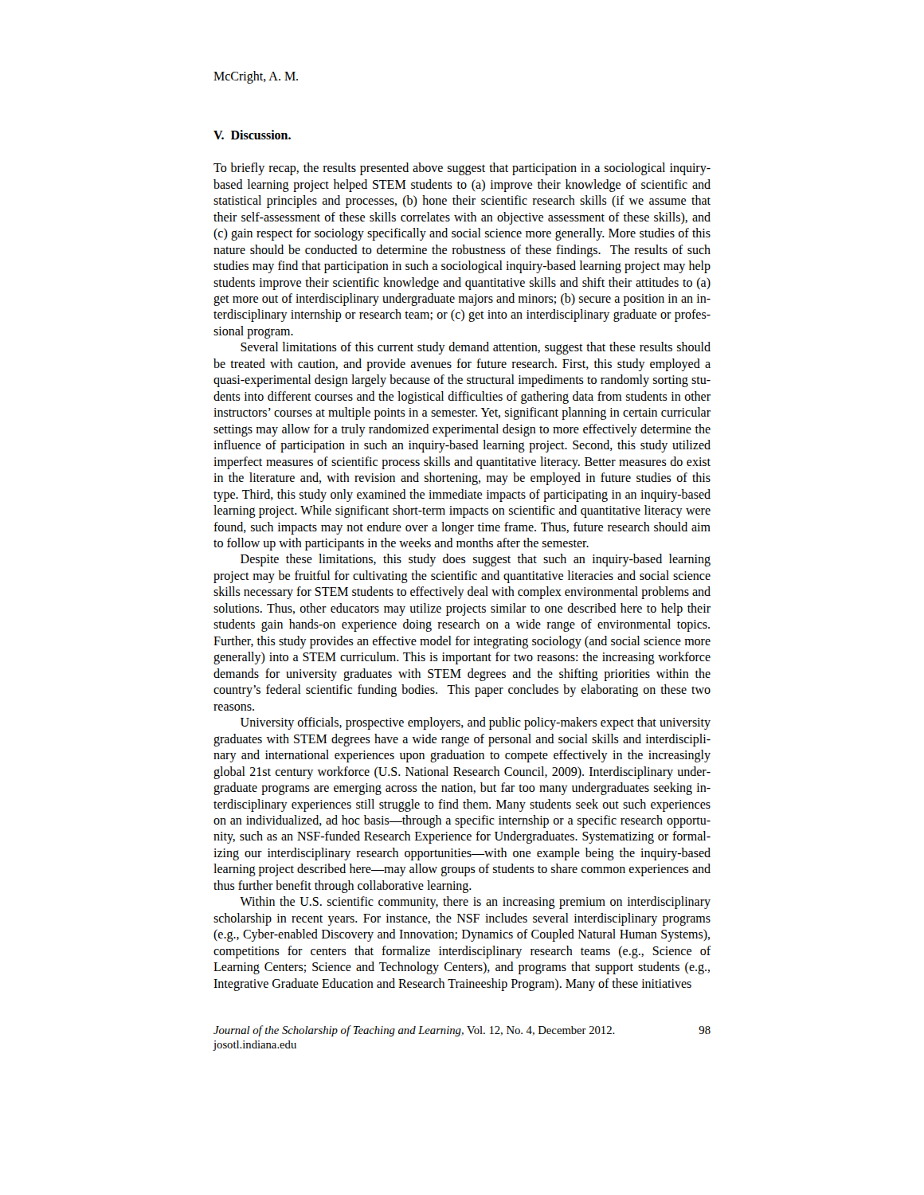McCright, A. M.
V. Discussion.
To briefly recap, the results presented above suggest that participation in a sociological inquiry-based learning project helped STEM students to (a) improve their knowledge of scientific and statistical principles and processes, (b) hone their scientific research skills (if we assume that their self-assessment of these skills correlates with an objective assessment of these skills), and (c) gain respect for sociology specifically and social science more generally. More studies of this nature should be conducted to determine the robustness of these findings. The results of such studies may find that participation in such a sociological inquiry-based learning project may help students improve their scientific knowledge and quantitative skills and shift their attitudes to (a) get more out of interdisciplinary undergraduate majors and minors; (b) secure a position in an interdisciplinary internship or research team; or (c) get into an interdisciplinary graduate or professional program.
Several limitations of this current study demand attention, suggest that these results should be treated with caution, and provide avenues for future research. First, this study employed a quasi-experimental design largely because of the structural impediments to randomly sorting students into different courses and the logistical difficulties of gathering data from students in other instructors’ courses at multiple points in a semester. Yet, significant planning in certain curricular settings may allow for a truly randomized experimental design to more effectively determine the influence of participation in such an inquiry-based learning project. Second, this study utilized imperfect measures of scientific process skills and quantitative literacy. Better measures do exist in the literature and, with revision and shortening, may be employed in future studies of this type. Third, this study only examined the immediate impacts of participating in an inquiry-based learning project. While significant short-term impacts on scientific and quantitative literacy were found, such impacts may not endure over a longer time frame. Thus, future research should aim to follow up with participants in the weeks and months after the semester.
Despite these limitations, this study does suggest that such an inquiry-based learning project may be fruitful for cultivating the scientific and quantitative literacies and social science skills necessary for STEM students to effectively deal with complex environmental problems and solutions. Thus, other educators may utilize projects similar to one described here to help their students gain hands-on experience doing research on a wide range of environmental topics. Further, this study provides an effective model for integrating sociology (and social science more generally) into a STEM curriculum. This is important for two reasons: the increasing workforce demands for university graduates with STEM degrees and the shifting priorities within the country’s federal scientific funding bodies. This paper concludes by elaborating on these two reasons.
University officials, prospective employers, and public policy-makers expect that university graduates with STEM degrees have a wide range of personal and social skills and interdisciplinary and international experiences upon graduation to compete effectively in the increasingly global 21st century workforce (U.S. National Research Council, 2009). Interdisciplinary undergraduate programs are emerging across the nation, but far too many undergraduates seeking interdisciplinary experiences still struggle to find them. Many students seek out such experiences on an individualized, ad hoc basis—through a specific internship or a specific research opportunity, such as an NSF-funded Research Experience for Undergraduates. Systematizing or formalizing our interdisciplinary research opportunities—with one example being the inquiry-based learning project described here—may allow groups of students to share common experiences and thus further benefit through collaborative learning.
Within the U.S. scientific community, there is an increasing premium on interdisciplinary scholarship in recent years. For instance, the NSF includes several interdisciplinary programs (e.g., Cyber-enabled Discovery and Innovation; Dynamics of Coupled Natural Human Systems), competitions for centers that formalize interdisciplinary research teams (e.g., Science of Learning Centers; Science and Technology Centers), and programs that support students (e.g., Integrative Graduate Education and Research Traineeship Program). Many of these initiatives
Journal of the Scholarship of Teaching and Learning, Vol. 12, No. 4, December 2012. josotl.indiana.edu
98